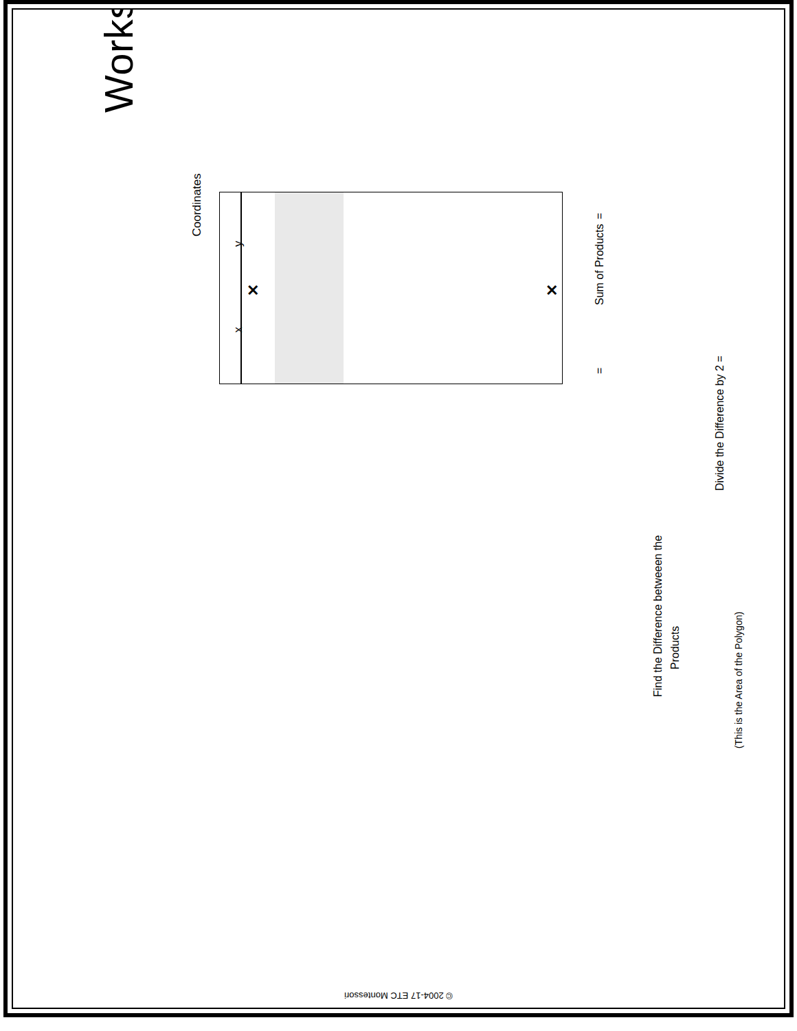Worksheet
Coordinates
x
y
✕
✕
=
=
Sum of Products
Find the Difference betweeen the
Products
Divide the Difference by 2 =
(This is the Area of the Polygon)
© 2004-17 ETC Montessori